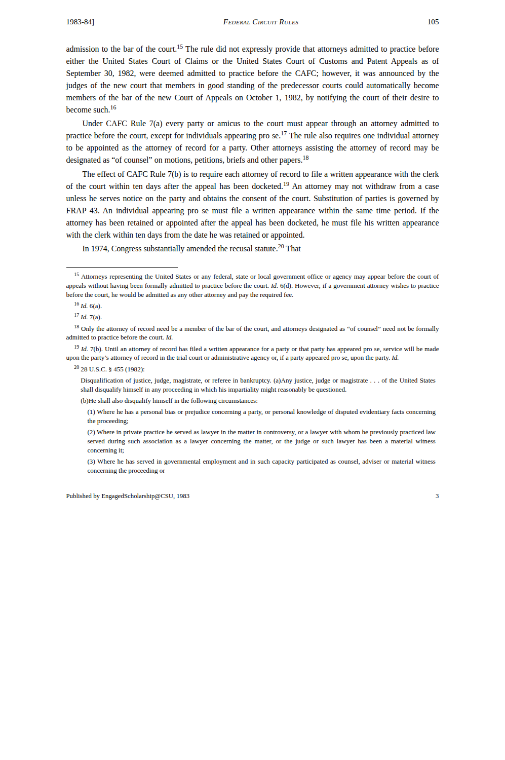1983-84] Federal Circuit Rules 105
admission to the bar of the court.15 The rule did not expressly provide that attorneys admitted to practice before either the United States Court of Claims or the United States Court of Customs and Patent Appeals as of September 30, 1982, were deemed admitted to practice before the CAFC; however, it was announced by the judges of the new court that members in good standing of the predecessor courts could automatically become members of the bar of the new Court of Appeals on October 1, 1982, by notifying the court of their desire to become such.16
Under CAFC Rule 7(a) every party or amicus to the court must appear through an attorney admitted to practice before the court, except for individuals appearing pro se.17 The rule also requires one individual attorney to be appointed as the attorney of record for a party. Other attorneys assisting the attorney of record may be designated as “of counsel” on motions, petitions, briefs and other papers.18
The effect of CAFC Rule 7(b) is to require each attorney of record to file a written appearance with the clerk of the court within ten days after the appeal has been docketed.19 An attorney may not withdraw from a case unless he serves notice on the party and obtains the consent of the court. Substitution of parties is governed by FRAP 43. An individual appearing pro se must file a written appearance within the same time period. If the attorney has been retained or appointed after the appeal has been docketed, he must file his written appearance with the clerk within ten days from the date he was retained or appointed.
In 1974, Congress substantially amended the recusal statute.20 That
15 Attorneys representing the United States or any federal, state or local government office or agency may appear before the court of appeals without having been formally admitted to practice before the court. Id. 6(d). However, if a government attorney wishes to practice before the court, he would be admitted as any other attorney and pay the required fee.
16 Id. 6(a).
17 Id. 7(a).
18 Only the attorney of record need be a member of the bar of the court, and attorneys designated as “of counsel” need not be formally admitted to practice before the court. Id.
19 Id. 7(b). Until an attorney of record has filed a written appearance for a party or that party has appeared pro se, service will be made upon the party’s attorney of record in the trial court or administrative agency or, if a party appeared pro se, upon the party. Id.
20 28 U.S.C. § 455 (1982):
Disqualification of justice, judge, magistrate, or referee in bankruptcy. (a)Any justice, judge or magistrate . . . of the United States shall disqualify himself in any proceeding in which his impartiality might reasonably be questioned.
(b)He shall also disqualify himself in the following circumstances:
(1) Where he has a personal bias or prejudice concerning a party, or personal knowledge of disputed evidentiary facts concerning the proceeding;
(2) Where in private practice he served as lawyer in the matter in controversy, or a lawyer with whom he previously practiced law served during such association as a lawyer concerning the matter, or the judge or such lawyer has been a material witness concerning it;
(3) Where he has served in governmental employment and in such capacity participated as counsel, adviser or material witness concerning the proceeding or
Published by EngagedScholarship@CSU, 1983 3